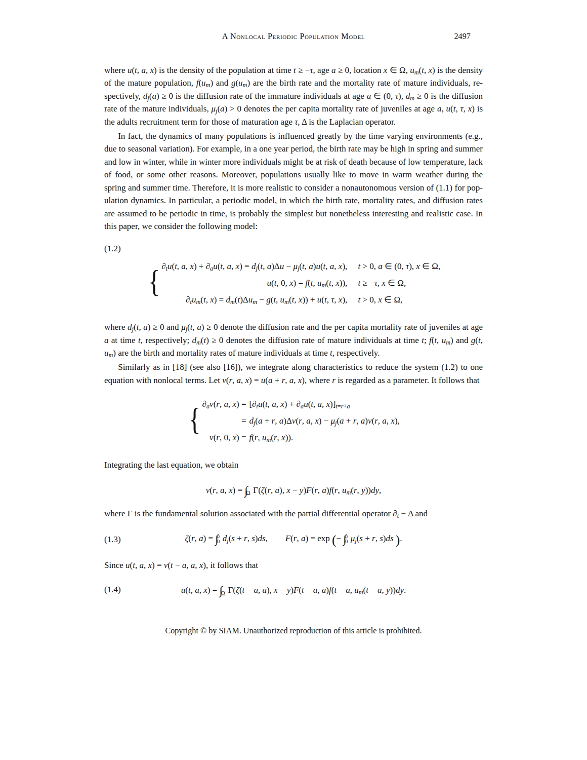A Nonlocal Periodic Population Model 2497
where u(t, a, x) is the density of the population at time t ≥ −τ, age a ≥ 0, location x ∈ Ω, um(t, x) is the density of the mature population, f(um) and g(um) are the birth rate and the mortality rate of mature individuals, respectively, dj(a) ≥ 0 is the diffusion rate of the immature individuals at age a ∈ (0, τ), dm ≥ 0 is the diffusion rate of the mature individuals, μj(a) > 0 denotes the per capita mortality rate of juveniles at age a, u(t, τ, x) is the adults recruitment term for those of maturation age τ, Δ is the Laplacian operator.
In fact, the dynamics of many populations is influenced greatly by the time varying environments (e.g., due to seasonal variation). For example, in a one year period, the birth rate may be high in spring and summer and low in winter, while in winter more individuals might be at risk of death because of low temperature, lack of food, or some other reasons. Moreover, populations usually like to move in warm weather during the spring and summer time. Therefore, it is more realistic to consider a nonautonomous version of (1.1) for population dynamics. In particular, a periodic model, in which the birth rate, mortality rates, and diffusion rates are assumed to be periodic in time, is probably the simplest but nonetheless interesting and realistic case. In this paper, we consider the following model:
(1.2)
| { | ∂ t u ( t , a , x ) + ∂ a u ( t , a , x ) = d j ( t , a )Δ u − μ j ( t , a ) u ( t , a , x ), | t > 0, a ∈ (0, τ ), x ∈ Ω, |
| u ( t , 0, x ) = f ( t , u m ( t , x )), | t ≥ − τ , x ∈ Ω, |
| ∂ t u m ( t , x ) = d m ( t )Δ u m − g ( t , u m ( t , x )) + u ( t , τ , x ), | t > 0, x ∈ Ω, |
where dj(t, a) ≥ 0 and μj(t, a) ≥ 0 denote the diffusion rate and the per capita mortality rate of juveniles at age a at time t, respectively; dm(t) ≥ 0 denotes the diffusion rate of mature individuals at time t; f(t, um) and g(t, um) are the birth and mortality rates of mature individuals at time t, respectively.
Similarly as in [18] (see also [16]), we integrate along characteristics to reduce the system (1.2) to one equation with nonlocal terms. Let v(r, a, x) = u(a + r, a, x), where r is regarded as a parameter. It follows that
| { | ∂ a v ( r , a , x ) = | [∂ t u ( t , a , x ) + ∂ a u ( t , a , x )] t = r + a |
| = | d j ( a + r , a )Δ v ( r , a , x ) − μ j ( a + r , a ) v ( r , a , x ), |
| v ( r , 0, x ) = | f ( r , u m ( r , x )). |
Integrating the last equation, we obtain
v(r, a, x) = ∫Ω Γ(ζ(r, a), x − y)F(r, a)f(r, um(r, y))dy,
where Γ is the fundamental solution associated with the partial differential operator ∂t − Δ and
(1.3) ζ(r, a) = ∫a 0 dj(s + r, s)ds, F(r, a) = exp (− ∫a 0 μj(s + r, s)ds ).
Since u(t, a, x) = v(t − a, a, x), it follows that
(1.4) u(t, a, x) = ∫Ω Γ(ζ(t − a, a), x − y)F(t − a, a)f(t − a, um(t − a, y))dy.
Copyright © by SIAM. Unauthorized reproduction of this article is prohibited.